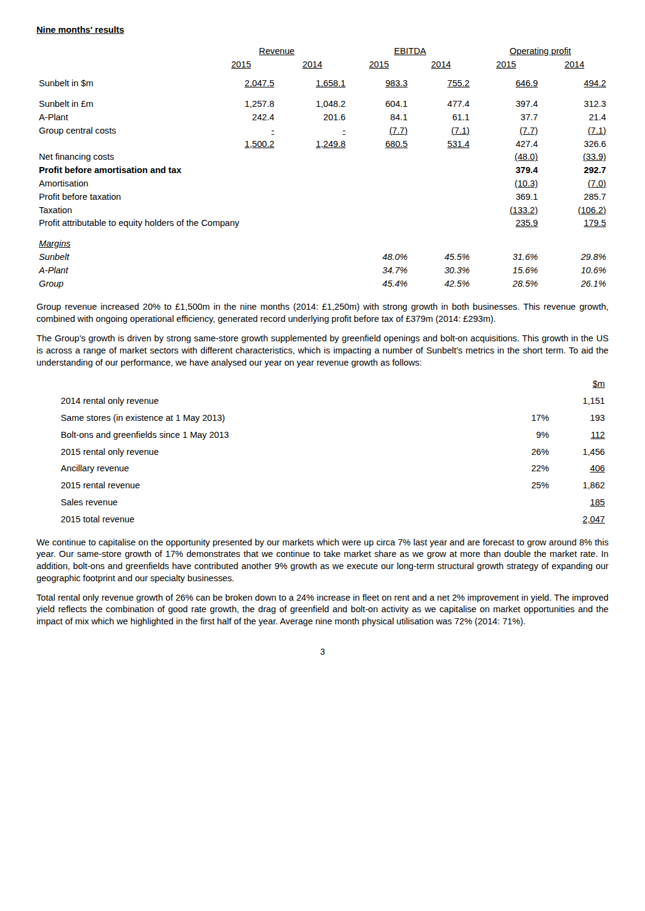Nine months' results
| | Revenue | EBITDA | Operating profit |
| | 2015 | 2014 | 2015 | 2014 | 2015 | 2014 |
| Sunbelt in $m | 2,047.5 | 1,658.1 | 983.3 | 755.2 | 646.9 | 494.2 |
| Sunbelt in £m | 1,257.8 | 1,048.2 | 604.1 | 477.4 | 397.4 | 312.3 |
| A-Plant | 242.4 | 201.6 | 84.1 | 61.1 | 37.7 | 21.4 |
| Group central costs | - | - | (7.7) | (7.1) | (7.7) | (7.1) |
| | 1,500.2 | 1,249.8 | 680.5 | 531.4 | 427.4 | 326.6 |
| Net financing costs | (48.0) | (33.9) |
| Profit before amortisation and tax | 379.4 | 292.7 |
| Amortisation | (10.3) | (7.0) |
| Profit before taxation | 369.1 | 285.7 |
| Taxation | (133.2) | (106.2) |
| Profit attributable to equity holders of the Company | 235.9 | 179.5 |
| Margins | |
| Sunbelt | | | 48.0% | 45.5% | 31.6% | 29.8% |
| A-Plant | | | 34.7% | 30.3% | 15.6% | 10.6% |
| Group | | | 45.4% | 42.5% | 28.5% | 26.1% |
Group revenue increased 20% to £1,500m in the nine months (2014: £1,250m) with strong growth in both businesses. This revenue growth, combined with ongoing operational efficiency, generated record underlying profit before tax of £379m (2014: £293m).
The Group's growth is driven by strong same-store growth supplemented by greenfield openings and bolt-on acquisitions. This growth in the US is across a range of market sectors with different characteristics, which is impacting a number of Sunbelt's metrics in the short term. To aid the understanding of our performance, we have analysed our year on year revenue growth as follows:
| | | $m |
| 2014 rental only revenue | | 1,151 |
| Same stores (in existence at 1 May 2013) | 17% | 193 |
| Bolt-ons and greenfields since 1 May 2013 | 9% | 112 |
| 2015 rental only revenue | 26% | 1,456 |
| Ancillary revenue | 22% | 406 |
| 2015 rental revenue | 25% | 1,862 |
| Sales revenue | | 185 |
| 2015 total revenue | | 2,047 |
We continue to capitalise on the opportunity presented by our markets which were up circa 7% last year and are forecast to grow around 8% this year. Our same-store growth of 17% demonstrates that we continue to take market share as we grow at more than double the market rate. In addition, bolt-ons and greenfields have contributed another 9% growth as we execute our long-term structural growth strategy of expanding our geographic footprint and our specialty businesses.
Total rental only revenue growth of 26% can be broken down to a 24% increase in fleet on rent and a net 2% improvement in yield. The improved yield reflects the combination of good rate growth, the drag of greenfield and bolt-on activity as we capitalise on market opportunities and the impact of mix which we highlighted in the first half of the year. Average nine month physical utilisation was 72% (2014: 71%).
3